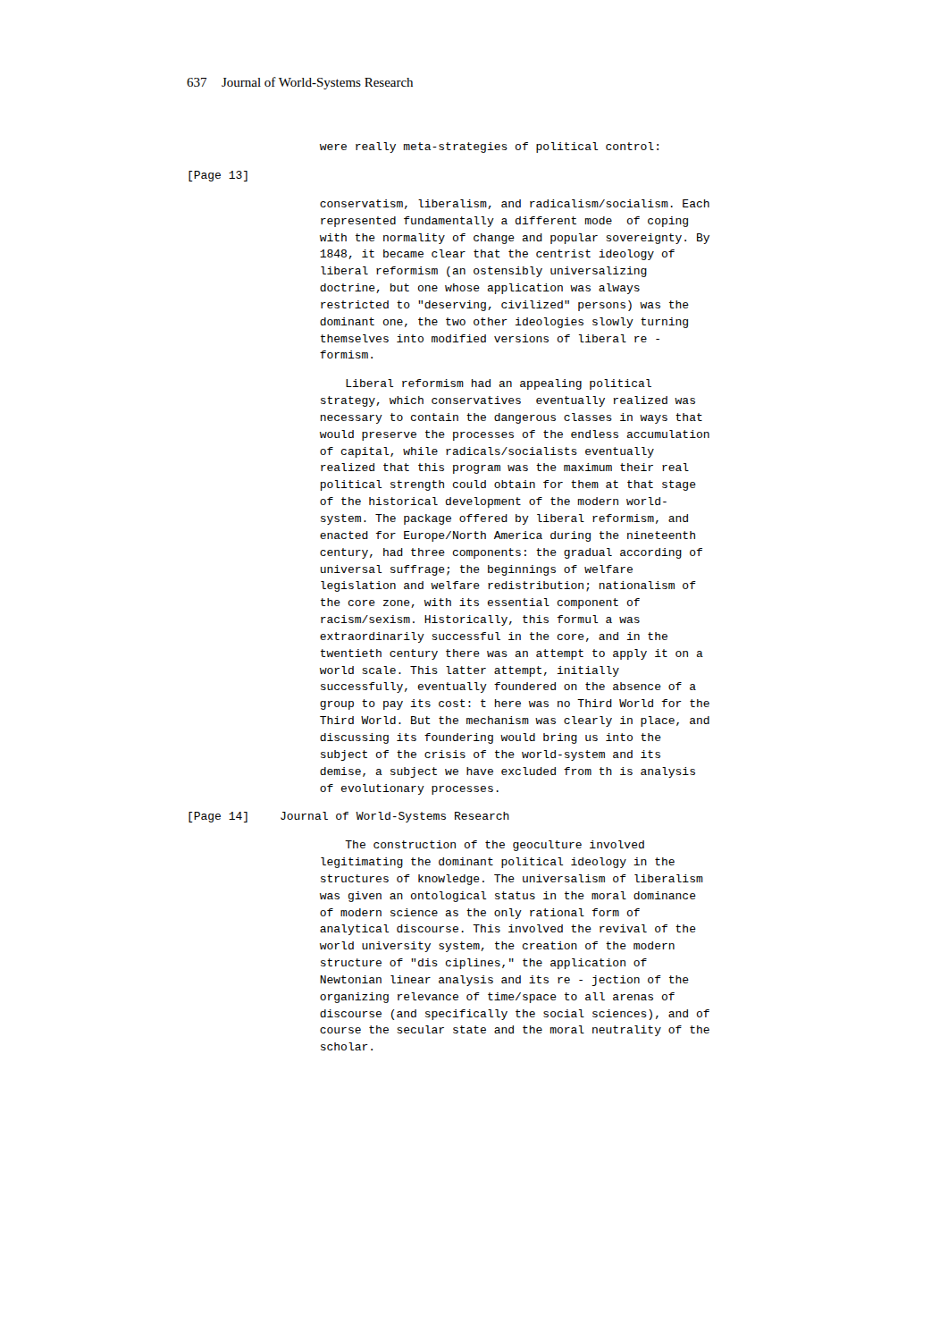637 Journal of World-Systems Research
were really meta-strategies of political control:
[Page 13]
conservatism, liberalism, and radicalism/socialism. Each represented fundamentally a different mode of coping with the normality of change and popular sovereignty. By 1848, it became clear that the centrist ideology of liberal reformism (an ostensibly universalizing doctrine, but one whose application was always restricted to "deserving, civilized" persons) was the dominant one, the two other ideologies slowly turning themselves into modified versions of liberal re - formism.
Liberal reformism had an appealing political strategy, which conservatives eventually realized was necessary to contain the dangerous classes in ways that would preserve the processes of the endless accumulation of capital, while radicals/socialists eventually realized that this program was the maximum their real political strength could obtain for them at that stage of the historical development of the modern world-system. The package offered by liberal reformism, and enacted for Europe/North America during the nineteenth century, had three components: the gradual according of universal suffrage; the beginnings of welfare legislation and welfare redistribution; nationalism of the core zone, with its essential component of racism/sexism. Historically, this formul a was extraordinarily successful in the core, and in the twentieth century there was an attempt to apply it on a world scale. This latter attempt, initially successfully, eventually foundered on the absence of a group to pay its cost: t here was no Third World for the Third World. But the mechanism was clearly in place, and discussing its foundering would bring us into the subject of the crisis of the world-system and its demise, a subject we have excluded from th is analysis of evolutionary processes.
[Page 14] Journal of World-Systems Research
The construction of the geoculture involved legitimating the dominant political ideology in the structures of knowledge. The universalism of liberalism was given an ontological status in the moral dominance of modern science as the only rational form of analytical discourse. This involved the revival of the world university system, the creation of the modern structure of "dis ciplines," the application of Newtonian linear analysis and its re - jection of the organizing relevance of time/space to all arenas of discourse (and specifically the social sciences), and of course the secular state and the moral neutrality of the scholar.